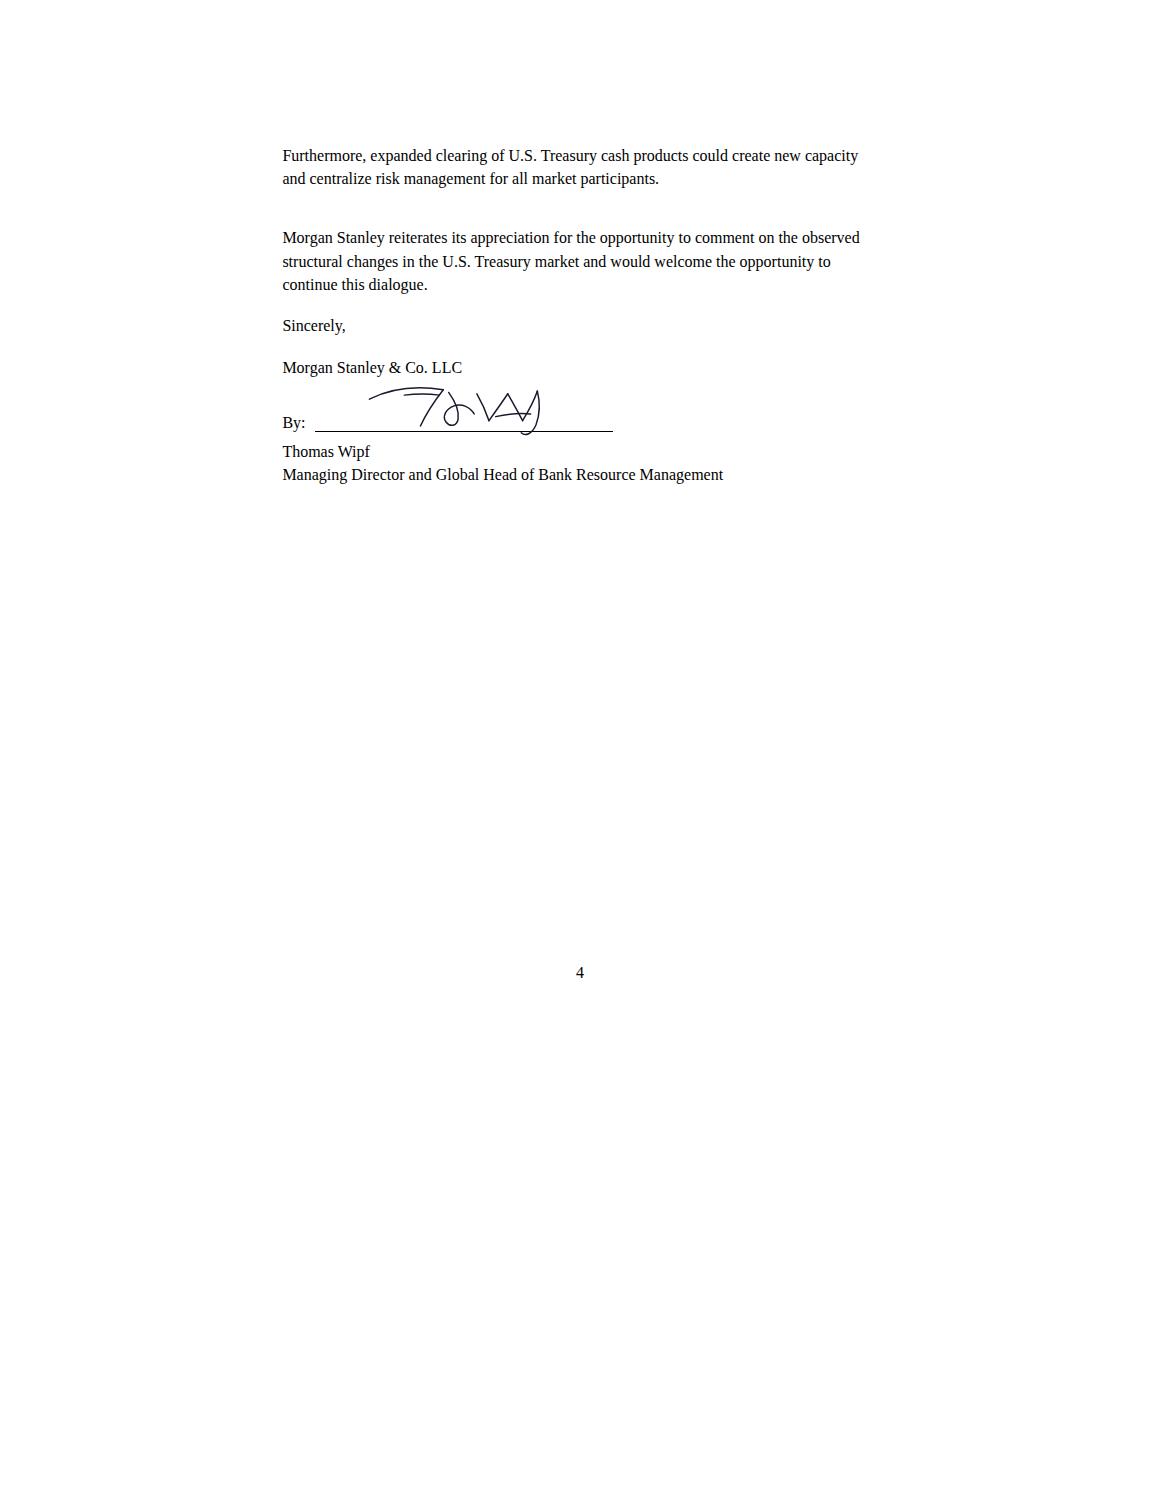Furthermore, expanded clearing of U.S. Treasury cash products could create new capacity and centralize risk management for all market participants.
Morgan Stanley reiterates its appreciation for the opportunity to comment on the observed structural changes in the U.S. Treasury market and would welcome the opportunity to continue this dialogue.
Sincerely,
Morgan Stanley & Co. LLC
By:
Thomas Wipf
Managing Director and Global Head of Bank Resource Management
4